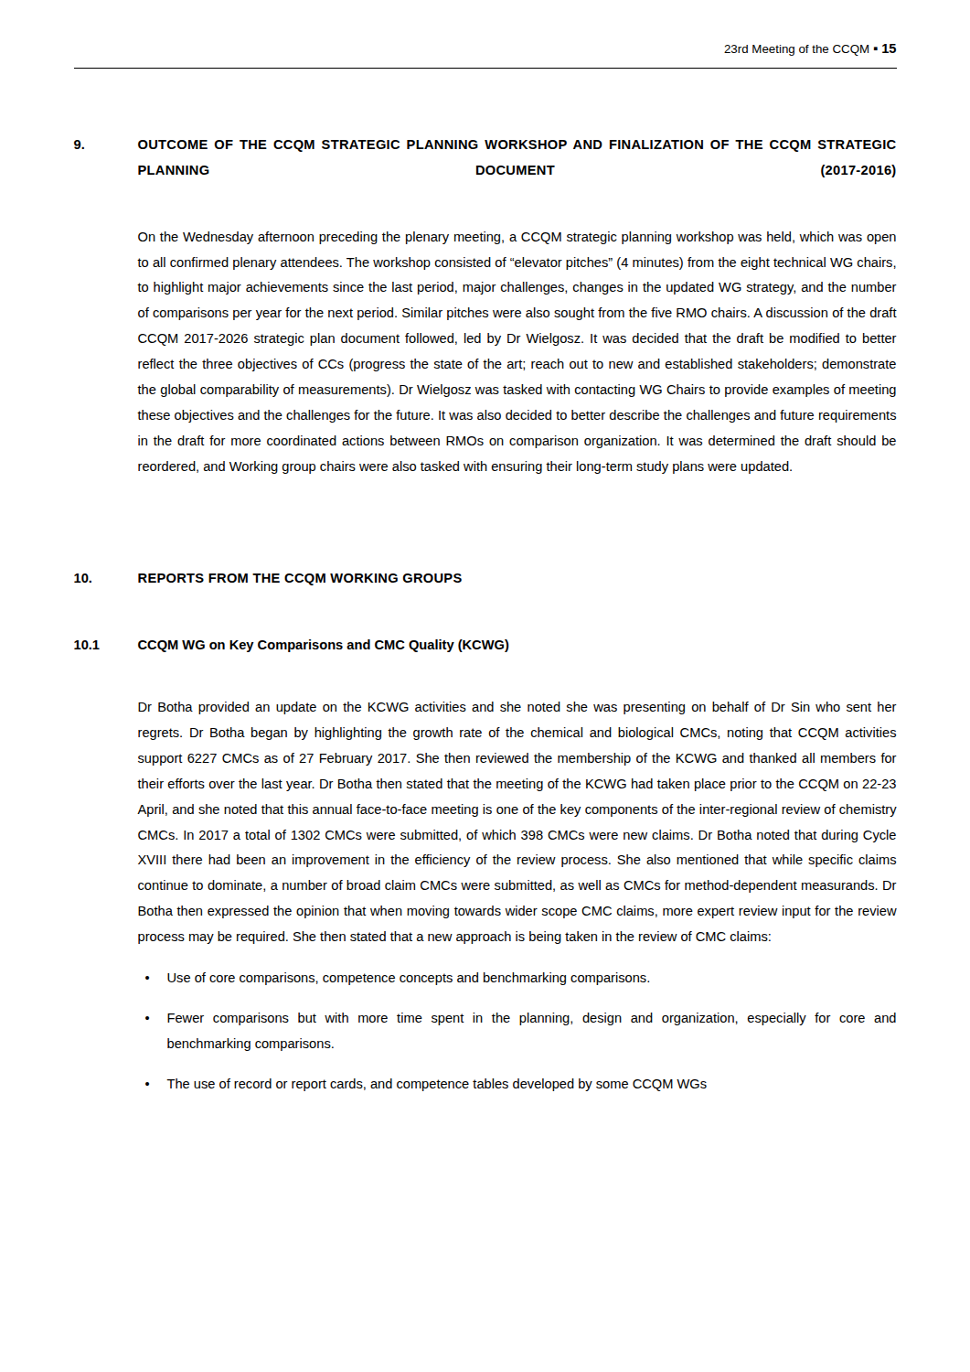23rd Meeting of the CCQM ▪ 15
9.
OUTCOME OF THE CCQM STRATEGIC PLANNING WORKSHOP AND FINALIZATION OF THE CCQM STRATEGIC PLANNING DOCUMENT (2017-2016)
On the Wednesday afternoon preceding the plenary meeting, a CCQM strategic planning workshop was held, which was open to all confirmed plenary attendees. The workshop consisted of “elevator pitches” (4 minutes) from the eight technical WG chairs, to highlight major achievements since the last period, major challenges, changes in the updated WG strategy, and the number of comparisons per year for the next period. Similar pitches were also sought from the five RMO chairs. A discussion of the draft CCQM 2017-2026 strategic plan document followed, led by Dr Wielgosz. It was decided that the draft be modified to better reflect the three objectives of CCs (progress the state of the art; reach out to new and established stakeholders; demonstrate the global comparability of measurements). Dr Wielgosz was tasked with contacting WG Chairs to provide examples of meeting these objectives and the challenges for the future. It was also decided to better describe the challenges and future requirements in the draft for more coordinated actions between RMOs on comparison organization. It was determined the draft should be reordered, and Working group chairs were also tasked with ensuring their long-term study plans were updated.
10.
REPORTS FROM THE CCQM WORKING GROUPS
10.1
CCQM WG on Key Comparisons and CMC Quality (KCWG)
Dr Botha provided an update on the KCWG activities and she noted she was presenting on behalf of Dr Sin who sent her regrets. Dr Botha began by highlighting the growth rate of the chemical and biological CMCs, noting that CCQM activities support 6227 CMCs as of 27 February 2017. She then reviewed the membership of the KCWG and thanked all members for their efforts over the last year. Dr Botha then stated that the meeting of the KCWG had taken place prior to the CCQM on 22-23 April, and she noted that this annual face-to-face meeting is one of the key components of the inter-regional review of chemistry CMCs. In 2017 a total of 1302 CMCs were submitted, of which 398 CMCs were new claims. Dr Botha noted that during Cycle XVIII there had been an improvement in the efficiency of the review process. She also mentioned that while specific claims continue to dominate, a number of broad claim CMCs were submitted, as well as CMCs for method-dependent measurands. Dr Botha then expressed the opinion that when moving towards wider scope CMC claims, more expert review input for the review process may be required. She then stated that a new approach is being taken in the review of CMC claims:
Use of core comparisons, competence concepts and benchmarking comparisons.
Fewer comparisons but with more time spent in the planning, design and organization, especially for core and benchmarking comparisons.
The use of record or report cards, and competence tables developed by some CCQM WGs